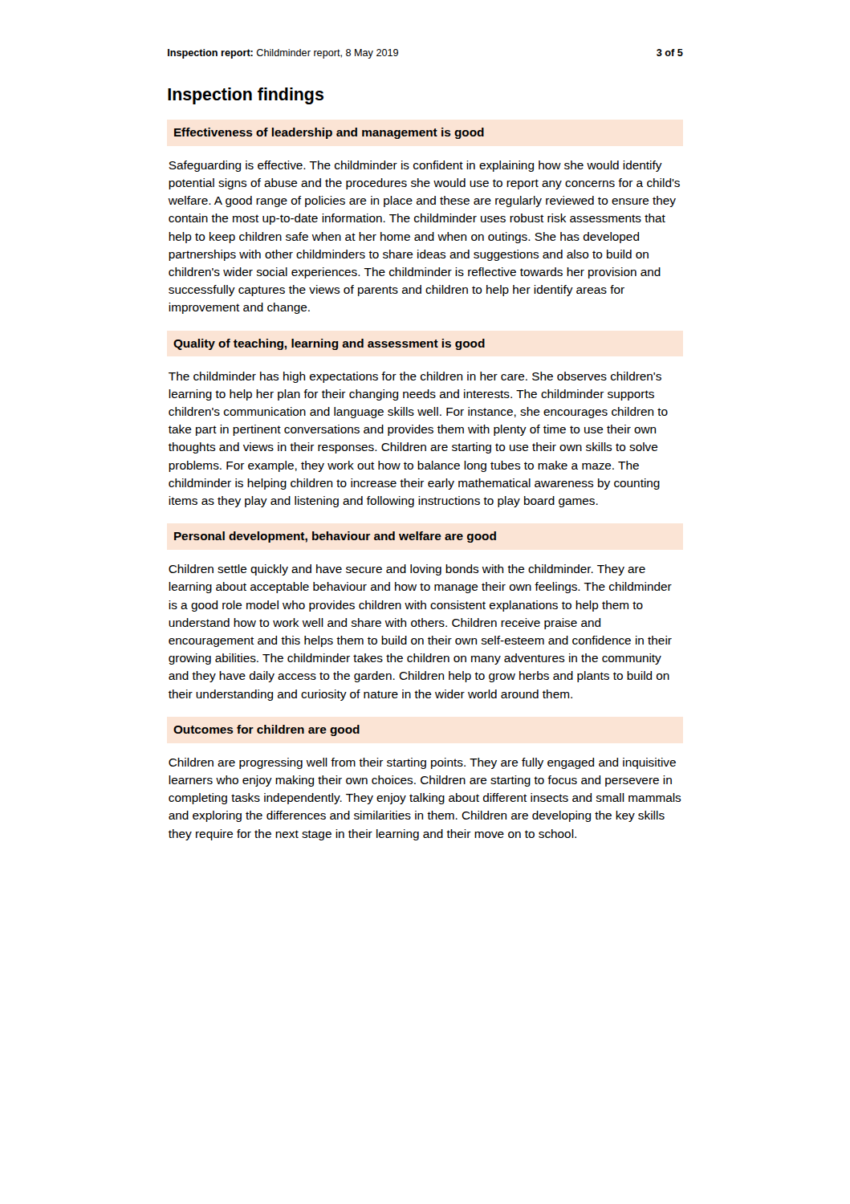Inspection report: Childminder report, 8 May 2019
3 of 5
Inspection findings
Effectiveness of leadership and management is good
Safeguarding is effective. The childminder is confident in explaining how she would identify potential signs of abuse and the procedures she would use to report any concerns for a child's welfare. A good range of policies are in place and these are regularly reviewed to ensure they contain the most up-to-date information. The childminder uses robust risk assessments that help to keep children safe when at her home and when on outings. She has developed partnerships with other childminders to share ideas and suggestions and also to build on children's wider social experiences. The childminder is reflective towards her provision and successfully captures the views of parents and children to help her identify areas for improvement and change.
Quality of teaching, learning and assessment is good
The childminder has high expectations for the children in her care. She observes children's learning to help her plan for their changing needs and interests. The childminder supports children's communication and language skills well. For instance, she encourages children to take part in pertinent conversations and provides them with plenty of time to use their own thoughts and views in their responses. Children are starting to use their own skills to solve problems. For example, they work out how to balance long tubes to make a maze. The childminder is helping children to increase their early mathematical awareness by counting items as they play and listening and following instructions to play board games.
Personal development, behaviour and welfare are good
Children settle quickly and have secure and loving bonds with the childminder. They are learning about acceptable behaviour and how to manage their own feelings. The childminder is a good role model who provides children with consistent explanations to help them to understand how to work well and share with others. Children receive praise and encouragement and this helps them to build on their own self-esteem and confidence in their growing abilities. The childminder takes the children on many adventures in the community and they have daily access to the garden. Children help to grow herbs and plants to build on their understanding and curiosity of nature in the wider world around them.
Outcomes for children are good
Children are progressing well from their starting points. They are fully engaged and inquisitive learners who enjoy making their own choices. Children are starting to focus and persevere in completing tasks independently. They enjoy talking about different insects and small mammals and exploring the differences and similarities in them. Children are developing the key skills they require for the next stage in their learning and their move on to school.